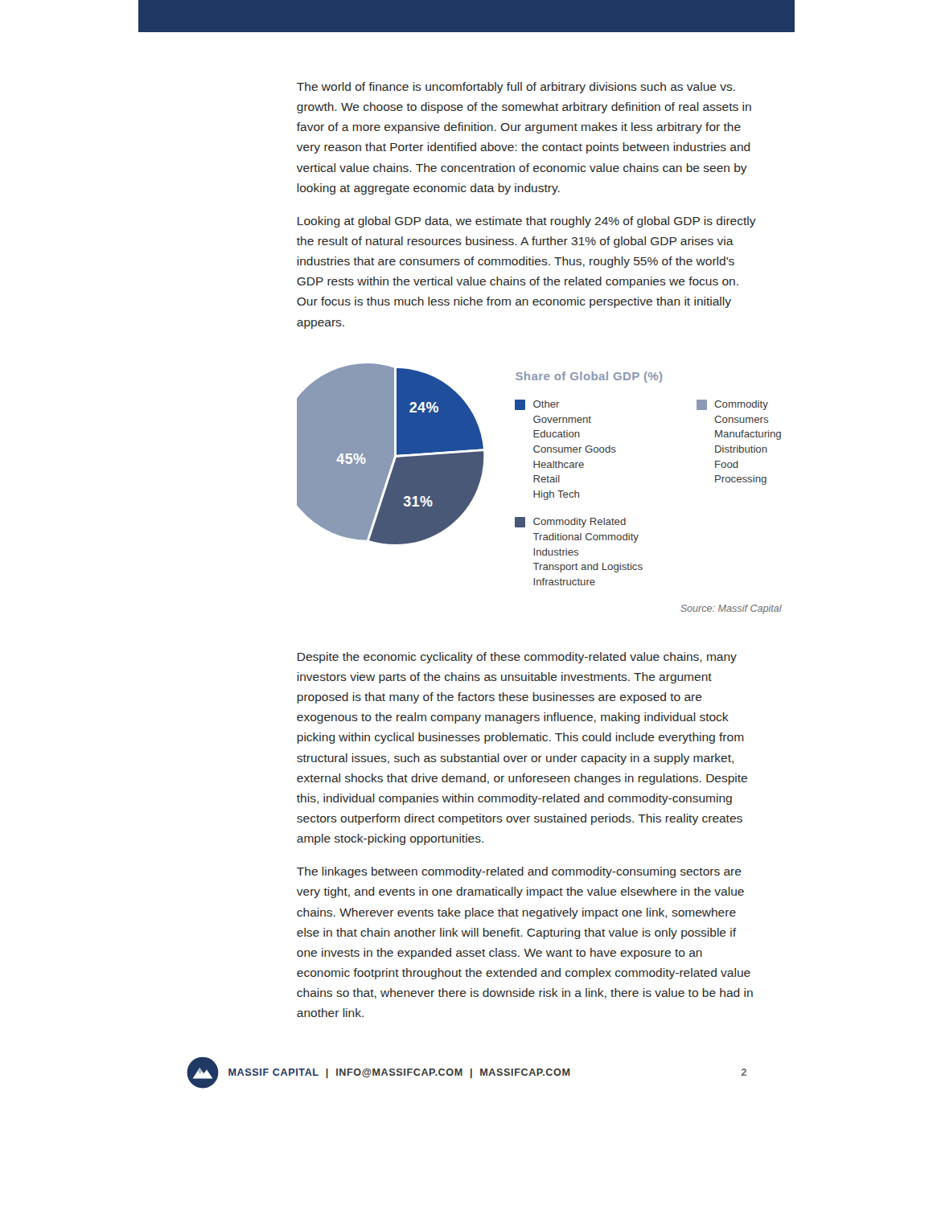The world of finance is uncomfortably full of arbitrary divisions such as value vs. growth. We choose to dispose of the somewhat arbitrary definition of real assets in favor of a more expansive definition. Our argument makes it less arbitrary for the very reason that Porter identified above: the contact points between industries and vertical value chains. The concentration of economic value chains can be seen by looking at aggregate economic data by industry.
Looking at global GDP data, we estimate that roughly 24% of global GDP is directly the result of natural resources business. A further 31% of global GDP arises via industries that are consumers of commodities. Thus, roughly 55% of the world's GDP rests within the vertical value chains of the related companies we focus on. Our focus is thus much less niche from an economic perspective than it initially appears.
24% 31% 45%
Share of Global GDP (%)
Other Government Education Consumer Goods Healthcare Retail High Tech
Commodity Consumers Manufacturing Distribution Food Processing
Commodity Related Traditional Commodity Industries Transport and Logistics Infrastructure
Source: Massif Capital
Despite the economic cyclicality of these commodity-related value chains, many investors view parts of the chains as unsuitable investments. The argument proposed is that many of the factors these businesses are exposed to are exogenous to the realm company managers influence, making individual stock picking within cyclical businesses problematic. This could include everything from structural issues, such as substantial over or under capacity in a supply market, external shocks that drive demand, or unforeseen changes in regulations. Despite this, individual companies within commodity-related and commodity-consuming sectors outperform direct competitors over sustained periods. This reality creates ample stock-picking opportunities.
The linkages between commodity-related and commodity-consuming sectors are very tight, and events in one dramatically impact the value elsewhere in the value chains. Wherever events take place that negatively impact one link, somewhere else in that chain another link will benefit. Capturing that value is only possible if one invests in the expanded asset class. We want to have exposure to an economic footprint throughout the extended and complex commodity-related value chains so that, whenever there is downside risk in a link, there is value to be had in another link.
MASSIF CAPITAL | INFO@MASSIFCAP.COM | MASSIFCAP.COM
2